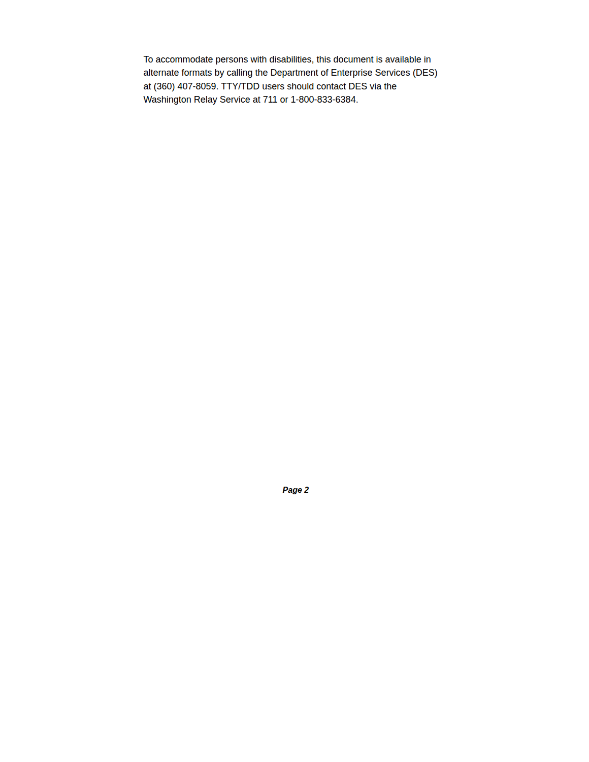To accommodate persons with disabilities, this document is available in alternate formats by calling the Department of Enterprise Services (DES) at (360) 407-8059. TTY/TDD users should contact DES via the Washington Relay Service at 711 or 1-800-833-6384.
Page 2